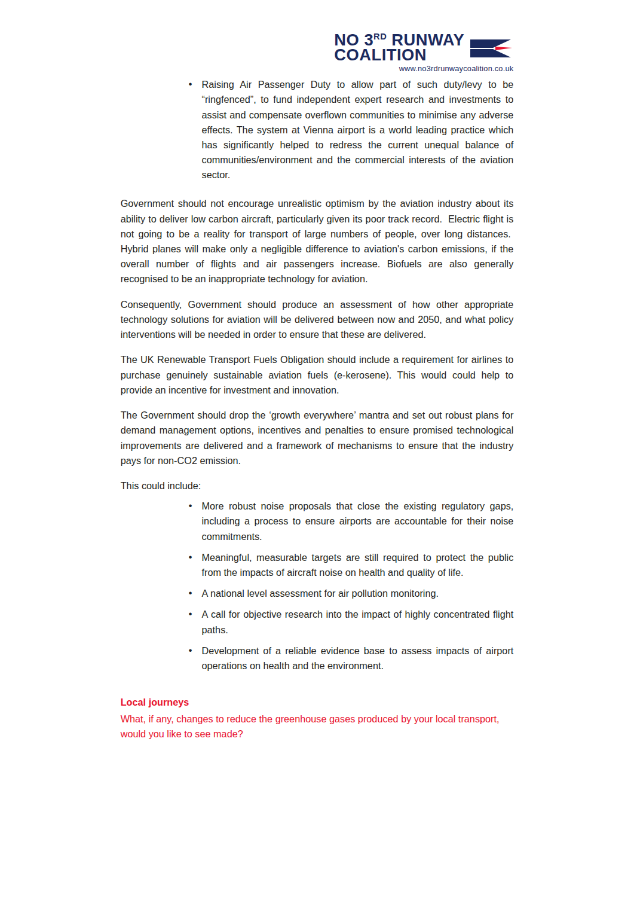NO 3RD RUNWAY
COALITION
www.no3rdrunwaycoalition.co.uk
Raising Air Passenger Duty to allow part of such duty/levy to be “ringfenced”, to fund independent expert research and investments to assist and compensate overflown communities to minimise any adverse effects. The system at Vienna airport is a world leading practice which has significantly helped to redress the current unequal balance of communities/environment and the commercial interests of the aviation sector.
Government should not encourage unrealistic optimism by the aviation industry about its ability to deliver low carbon aircraft, particularly given its poor track record. Electric flight is not going to be a reality for transport of large numbers of people, over long distances. Hybrid planes will make only a negligible difference to aviation's carbon emissions, if the overall number of flights and air passengers increase. Biofuels are also generally recognised to be an inappropriate technology for aviation.
Consequently, Government should produce an assessment of how other appropriate technology solutions for aviation will be delivered between now and 2050, and what policy interventions will be needed in order to ensure that these are delivered.
The UK Renewable Transport Fuels Obligation should include a requirement for airlines to purchase genuinely sustainable aviation fuels (e-kerosene). This would could help to provide an incentive for investment and innovation.
The Government should drop the ‘growth everywhere’ mantra and set out robust plans for demand management options, incentives and penalties to ensure promised technological improvements are delivered and a framework of mechanisms to ensure that the industry pays for non-CO2 emission.
This could include:
More robust noise proposals that close the existing regulatory gaps, including a process to ensure airports are accountable for their noise commitments.
Meaningful, measurable targets are still required to protect the public from the impacts of aircraft noise on health and quality of life.
A national level assessment for air pollution monitoring.
A call for objective research into the impact of highly concentrated flight paths.
Development of a reliable evidence base to assess impacts of airport operations on health and the environment.
Local journeys
What, if any, changes to reduce the greenhouse gases produced by your local transport, would you like to see made?